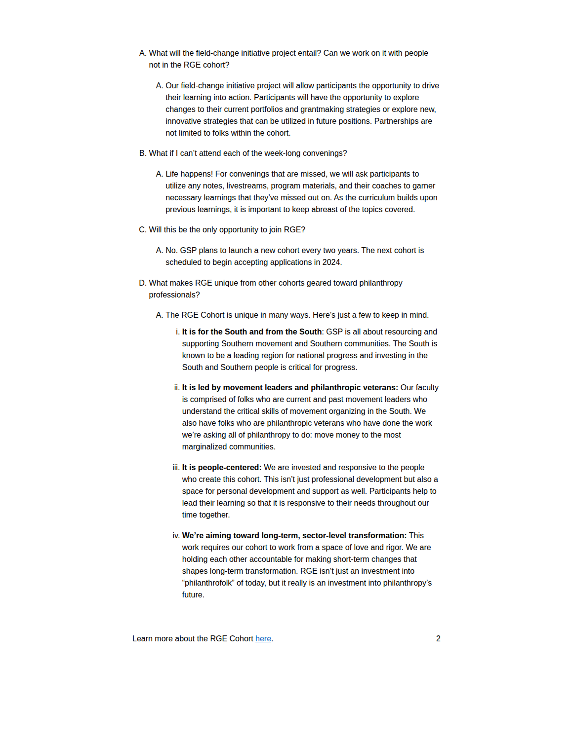What will the field-change initiative project entail? Can we work on it with people not in the RGE cohort?
Our field-change initiative project will allow participants the opportunity to drive their learning into action. Participants will have the opportunity to explore changes to their current portfolios and grantmaking strategies or explore new, innovative strategies that can be utilized in future positions. Partnerships are not limited to folks within the cohort.
What if I can’t attend each of the week-long convenings?
Life happens! For convenings that are missed, we will ask participants to utilize any notes, livestreams, program materials, and their coaches to garner necessary learnings that they’ve missed out on. As the curriculum builds upon previous learnings, it is important to keep abreast of the topics covered.
Will this be the only opportunity to join RGE?
No. GSP plans to launch a new cohort every two years. The next cohort is scheduled to begin accepting applications in 2024.
What makes RGE unique from other cohorts geared toward philanthropy professionals?
The RGE Cohort is unique in many ways. Here’s just a few to keep in mind.
It is for the South and from the South: GSP is all about resourcing and supporting Southern movement and Southern communities. The South is known to be a leading region for national progress and investing in the South and Southern people is critical for progress.
It is led by movement leaders and philanthropic veterans: Our faculty is comprised of folks who are current and past movement leaders who understand the critical skills of movement organizing in the South. We also have folks who are philanthropic veterans who have done the work we’re asking all of philanthropy to do: move money to the most marginalized communities.
It is people-centered: We are invested and responsive to the people who create this cohort. This isn’t just professional development but also a space for personal development and support as well. Participants help to lead their learning so that it is responsive to their needs throughout our time together.
We’re aiming toward long-term, sector-level transformation: This work requires our cohort to work from a space of love and rigor. We are holding each other accountable for making short-term changes that shapes long-term transformation. RGE isn’t just an investment into “philanthrofolk” of today, but it really is an investment into philanthropy’s future.
Learn more about the RGE Cohort here.
2